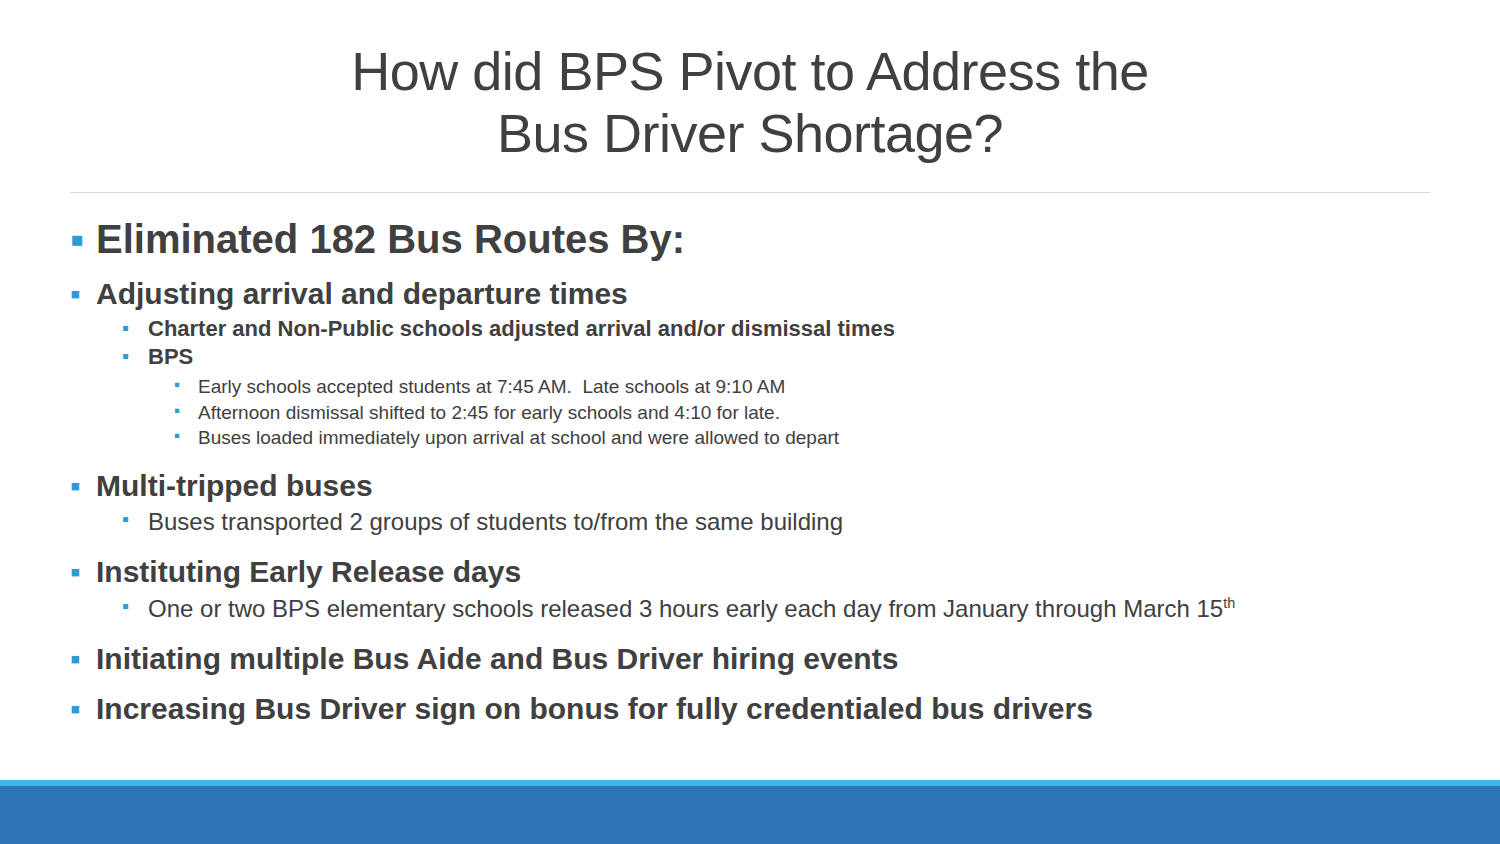How did BPS Pivot to Address the
Bus Driver Shortage?
Eliminated 182 Bus Routes By:
Adjusting arrival and departure times
Charter and Non-Public schools adjusted arrival and/or dismissal times
BPS
Early schools accepted students at 7:45 AM. Late schools at 9:10 AM
Afternoon dismissal shifted to 2:45 for early schools and 4:10 for late.
Buses loaded immediately upon arrival at school and were allowed to depart
Multi-tripped buses
Buses transported 2 groups of students to/from the same building
Instituting Early Release days
One or two BPS elementary schools released 3 hours early each day from January through March 15th
Initiating multiple Bus Aide and Bus Driver hiring events
Increasing Bus Driver sign on bonus for fully credentialed bus drivers